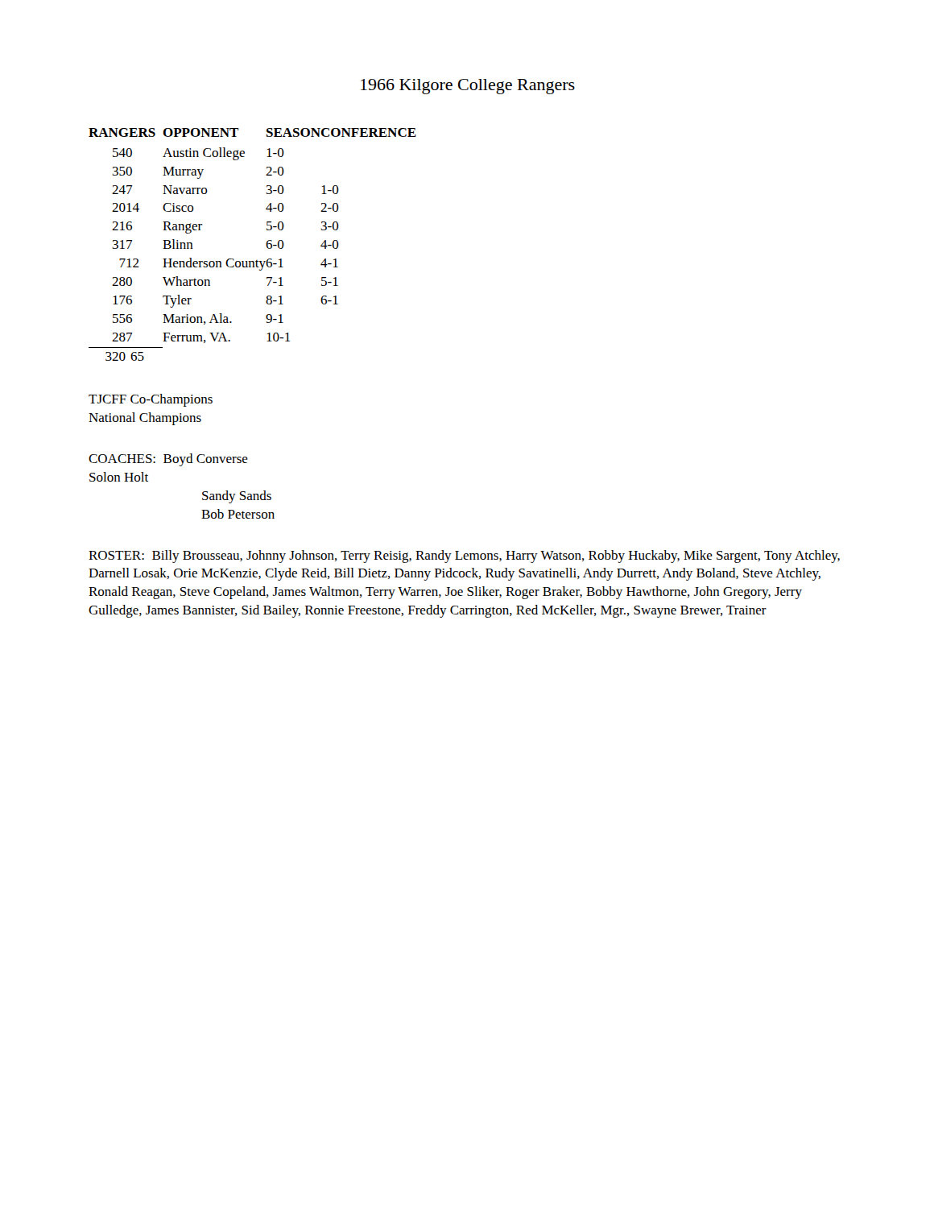1966 Kilgore College Rangers
| RANGERS | OPPONENT | SEASON | CONFERENCE |
| --- | --- | --- | --- |
| 54 | 0 | Austin College | 1-0 | |
| 35 | 0 | Murray | 2-0 | |
| 24 | 7 | Navarro | 3-0 | 1-0 |
| 20 | 14 | Cisco | 4-0 | 2-0 |
| 21 | 6 | Ranger | 5-0 | 3-0 |
| 31 | 7 | Blinn | 6-0 | 4-0 |
| 7 | 12 | Henderson County | 6-1 | 4-1 |
| 28 | 0 | Wharton | 7-1 | 5-1 |
| 17 | 6 | Tyler | 8-1 | 6-1 |
| 55 | 6 | Marion, Ala. | 9-1 | |
| 28 | 7 | Ferrum, VA. | 10-1 | |
| 320 | 65 | | | |
TJCFF Co-Champions
National Champions
COACHES: Boyd Converse
Solon Holt
Sandy Sands
Bob Peterson
ROSTER: Billy Brousseau, Johnny Johnson, Terry Reisig, Randy Lemons, Harry Watson, Robby Huckaby, Mike Sargent, Tony Atchley, Darnell Losak, Orie McKenzie, Clyde Reid, Bill Dietz, Danny Pidcock, Rudy Savatinelli, Andy Durrett, Andy Boland, Steve Atchley, Ronald Reagan, Steve Copeland, James Waltmon, Terry Warren, Joe Sliker, Roger Braker, Bobby Hawthorne, John Gregory, Jerry Gulledge, James Bannister, Sid Bailey, Ronnie Freestone, Freddy Carrington, Red McKeller, Mgr., Swayne Brewer, Trainer